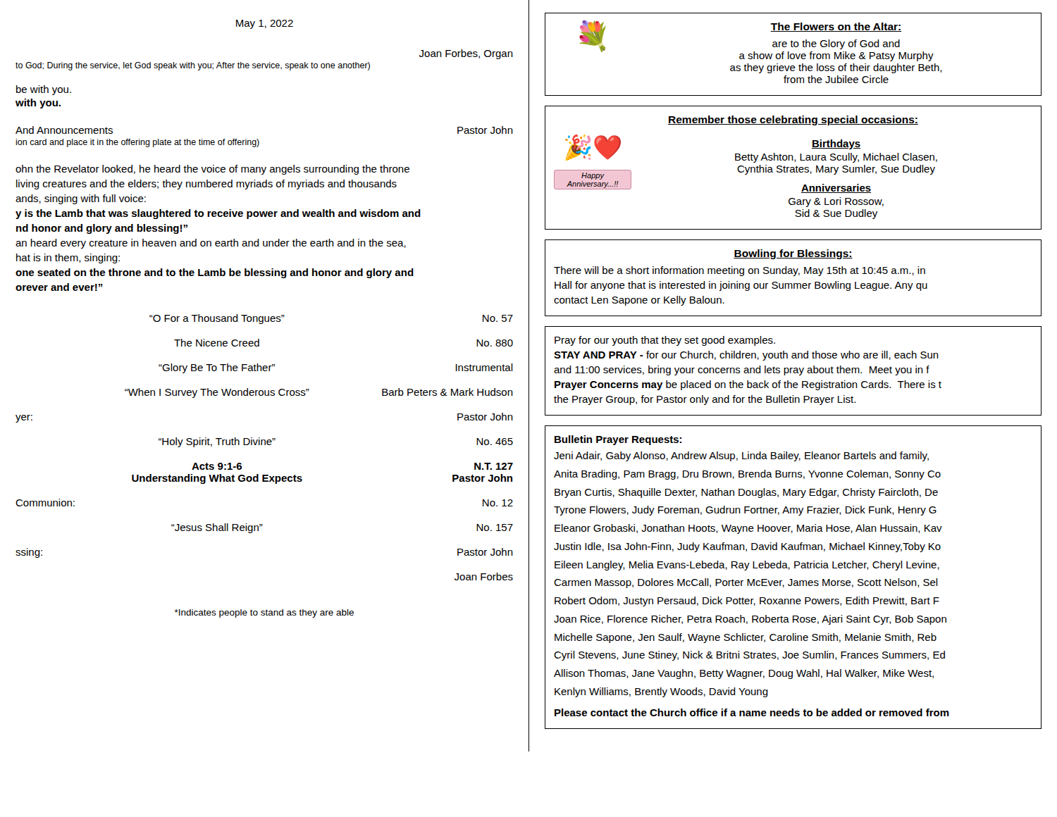May 1, 2022
Joan Forbes, Organ
to God; During the service, let God speak with you; After the service, speak to one another)
be with you.
with you.
And Announcements
Pastor John
ion card and place it in the offering plate at the time of offering)
ohn the Revelator looked, he heard the voice of many angels surrounding the throne
living creatures and the elders; they numbered myriads of myriads and thousands
ands, singing with full voice:
y is the Lamb that was slaughtered to receive power and wealth and wisdom and
nd honor and glory and blessing!”
an heard every creature in heaven and on earth and under the earth and in the sea,
hat is in them, singing:
one seated on the throne and to the Lamb be blessing and honor and glory and
orever and ever!”
| | “O For a Thousand Tongues” | No. 57 |
| | The Nicene Creed | No. 880 |
| | “Glory Be To The Father” | Instrumental |
| | “When I Survey The Wonderous Cross” | Barb Peters & Mark Hudson |
| yer: | | Pastor John |
| | “Holy Spirit, Truth Divine” | No. 465 |
| | Acts 9:1-6 Understanding What God Expects | N.T. 127 Pastor John |
| Communion: | | No. 12 |
| | “Jesus Shall Reign” | No. 157 |
| ssing: | | Pastor John |
| | | Joan Forbes |
*Indicates people to stand as they are able
💐
The Flowers on the Altar:
are to the Glory of God and
a show of love from Mike & Patsy Murphy
as they grieve the loss of their daughter Beth,
from the Jubilee Circle
Remember those celebrating special occasions:
🎉❤️
Happy Anniversary...!!
Birthdays
Betty Ashton, Laura Scully, Michael Clasen,
Cynthia Strates, Mary Sumler, Sue Dudley
Anniversaries
Gary & Lori Rossow,
Sid & Sue Dudley
Bowling for Blessings:
There will be a short information meeting on Sunday, May 15th at 10:45 a.m., in
Hall for anyone that is interested in joining our Summer Bowling League. Any qu
contact Len Sapone or Kelly Baloun.
Pray for our youth that they set good examples.
STAY AND PRAY - for our Church, children, youth and those who are ill, each Sun
and 11:00 services, bring your concerns and lets pray about them. Meet you in f
Prayer Concerns may be placed on the back of the Registration Cards. There is t
the Prayer Group, for Pastor only and for the Bulletin Prayer List.
Bulletin Prayer Requests:
Jeni Adair, Gaby Alonso, Andrew Alsup, Linda Bailey, Eleanor Bartels and family,
Anita Brading, Pam Bragg, Dru Brown, Brenda Burns, Yvonne Coleman, Sonny Co
Bryan Curtis, Shaquille Dexter, Nathan Douglas, Mary Edgar, Christy Faircloth, De
Tyrone Flowers, Judy Foreman, Gudrun Fortner, Amy Frazier, Dick Funk, Henry G
Eleanor Grobaski, Jonathan Hoots, Wayne Hoover, Maria Hose, Alan Hussain, Kav
Justin Idle, Isa John-Finn, Judy Kaufman, David Kaufman, Michael Kinney,Toby Ko
Eileen Langley, Melia Evans-Lebeda, Ray Lebeda, Patricia Letcher, Cheryl Levine,
Carmen Massop, Dolores McCall, Porter McEver, James Morse, Scott Nelson, Sel
Robert Odom, Justyn Persaud, Dick Potter, Roxanne Powers, Edith Prewitt, Bart F
Joan Rice, Florence Richer, Petra Roach, Roberta Rose, Ajari Saint Cyr, Bob Sapon
Michelle Sapone, Jen Saulf, Wayne Schlicter, Caroline Smith, Melanie Smith, Reb
Cyril Stevens, June Stiney, Nick & Britni Strates, Joe Sumlin, Frances Summers, Ed
Allison Thomas, Jane Vaughn, Betty Wagner, Doug Wahl, Hal Walker, Mike West,
Kenlyn Williams, Brently Woods, David Young
Please contact the Church office if a name needs to be added or removed from